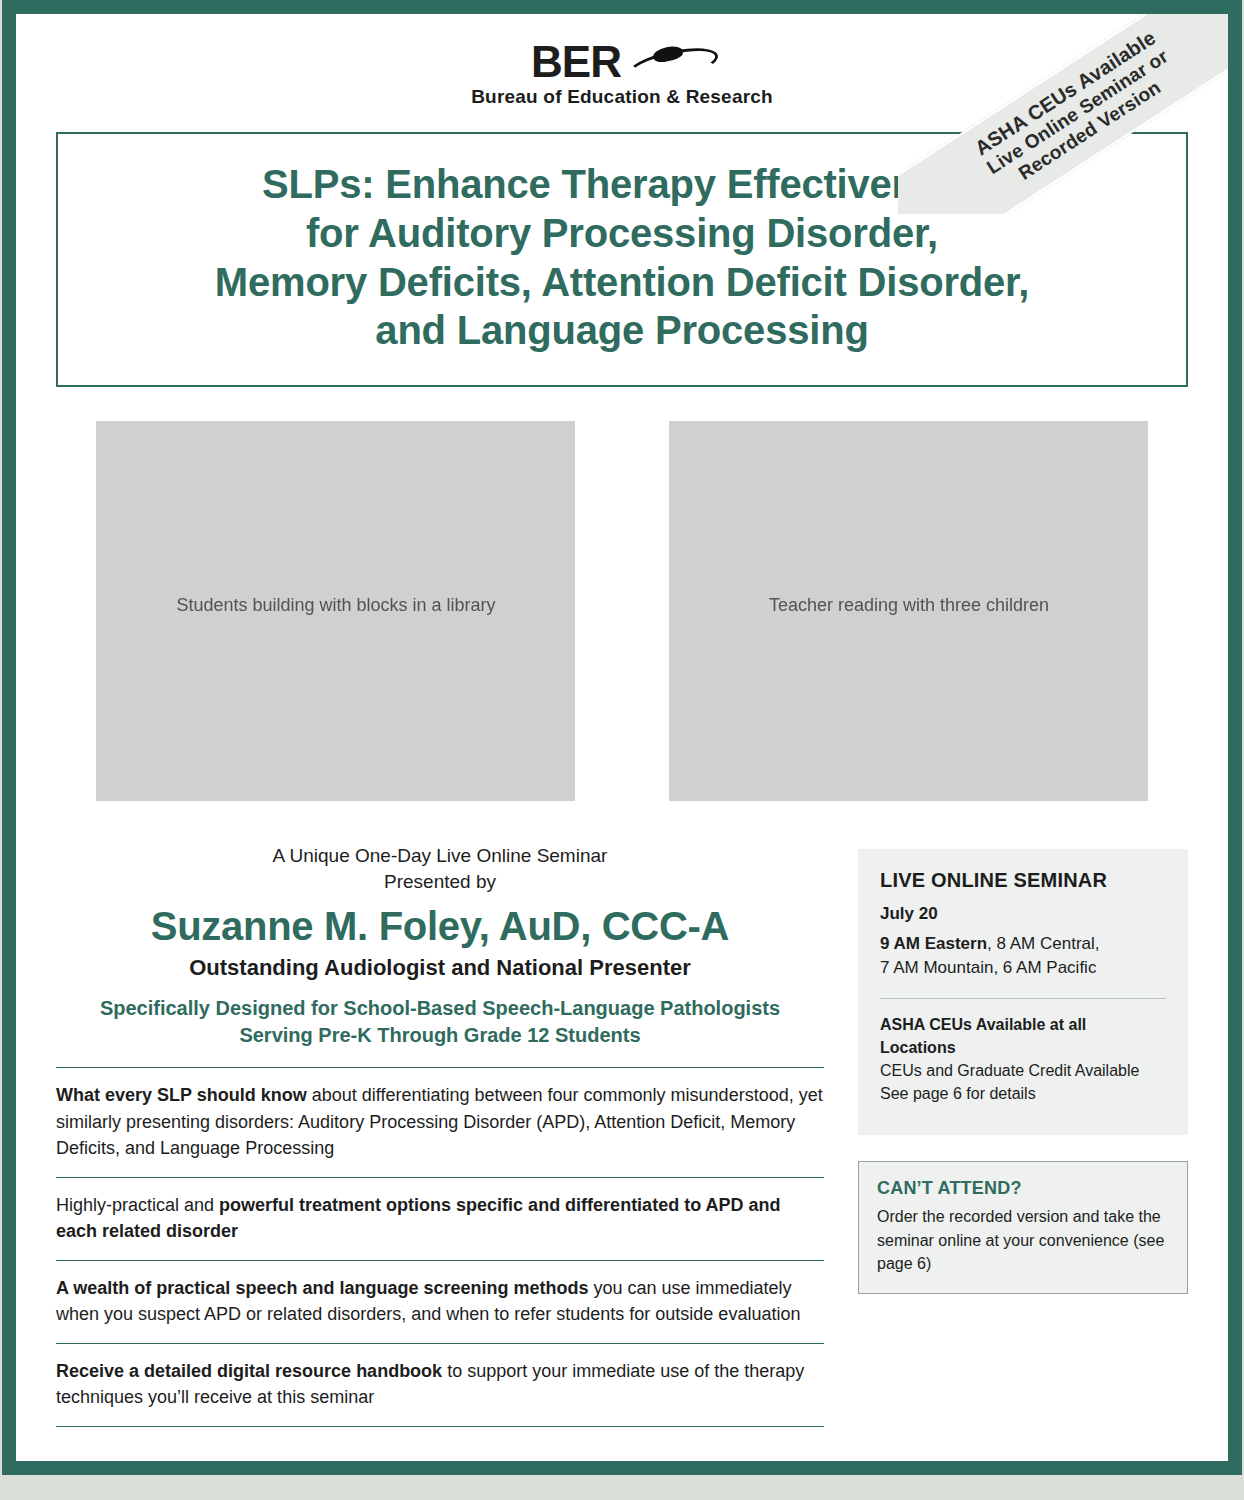ASHA CEUs Available Live Online Seminar or Recorded Version
BER
Bureau of Education & Research
SLPs: Enhance Therapy Effectiveness
for Auditory Processing Disorder,
Memory Deficits, Attention Deficit Disorder,
and Language Processing
A Unique One-Day Live Online Seminar
Presented by
Suzanne M. Foley, AuD, CCC-A
Outstanding Audiologist and National Presenter
Specifically Designed for School-Based Speech-Language Pathologists
Serving Pre-K Through Grade 12 Students
What every SLP should know about differentiating between four commonly misunderstood, yet similarly presenting disorders: Auditory Processing Disorder (APD), Attention Deficit, Memory Deficits, and Language Processing
Highly-practical and powerful treatment options specific and differentiated to APD and each related disorder
A wealth of practical speech and language screening methods you can use immediately when you suspect APD or related disorders, and when to refer students for outside evaluation
Receive a detailed digital resource handbook to support your immediate use of the therapy techniques you’ll receive at this seminar
LIVE ONLINE SEMINAR
July 20
9 AM Eastern, 8 AM Central,
7 AM Mountain, 6 AM Pacific
ASHA CEUs Available at all Locations
CEUs and Graduate Credit Available
See page 6 for details
CAN’T ATTEND?
Order the recorded version and take the seminar online at your convenience (see page 6)